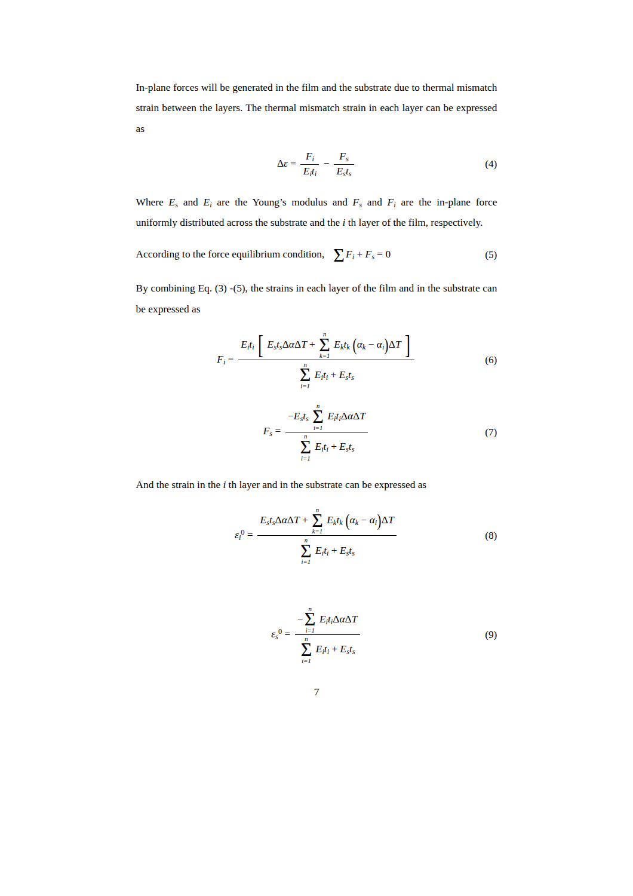In-plane forces will be generated in the film and the substrate due to thermal mismatch strain between the layers. The thermal mismatch strain in each layer can be expressed as
Δε = Fi Eiti − Fs Ests
(4)
Where Es and Ei are the Young’s modulus and Fs and Fi are the in-plane force uniformly distributed across the substrate and the i th layer of the film, respectively.
According to the force equilibrium condition, ΣFi + Fs = 0
(5)
By combining Eq. (3) -(5), the strains in each layer of the film and in the substrate can be expressed as
Fi = Eiti [ EstsΔα ΔT + nΣk=1 Ektk (αk − αi) ΔT ] nΣi=1 Eiti + Ests
(6)
Fs = −Ests nΣi=1 EitiΔα ΔT nΣi=1 Eiti + Ests
(7)
And the strain in the i th layer and in the substrate can be expressed as
εi0 = EstsΔα ΔT + nΣk=1 Ektk (αk − αi) ΔT nΣi=1 Eiti + Ests
(8)
εs0 = −nΣi=1 EitiΔα ΔT nΣi=1 Eiti + Ests
(9)
7